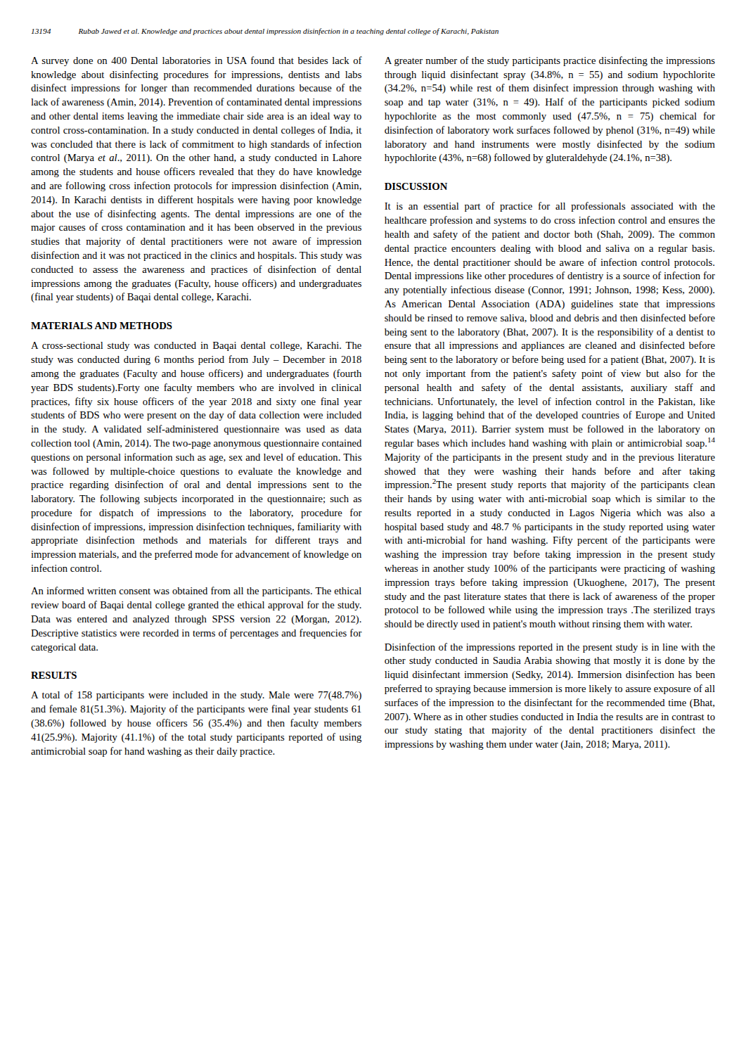13194 Rubab Jawed et al. Knowledge and practices about dental impression disinfection in a teaching dental college of Karachi, Pakistan
A survey done on 400 Dental laboratories in USA found that besides lack of knowledge about disinfecting procedures for impressions, dentists and labs disinfect impressions for longer than recommended durations because of the lack of awareness (Amin, 2014). Prevention of contaminated dental impressions and other dental items leaving the immediate chair side area is an ideal way to control cross-contamination. In a study conducted in dental colleges of India, it was concluded that there is lack of commitment to high standards of infection control (Marya et al., 2011). On the other hand, a study conducted in Lahore among the students and house officers revealed that they do have knowledge and are following cross infection protocols for impression disinfection (Amin, 2014). In Karachi dentists in different hospitals were having poor knowledge about the use of disinfecting agents. The dental impressions are one of the major causes of cross contamination and it has been observed in the previous studies that majority of dental practitioners were not aware of impression disinfection and it was not practiced in the clinics and hospitals. This study was conducted to assess the awareness and practices of disinfection of dental impressions among the graduates (Faculty, house officers) and undergraduates (final year students) of Baqai dental college, Karachi.
Materials and Methods
A cross-sectional study was conducted in Baqai dental college, Karachi. The study was conducted during 6 months period from July – December in 2018 among the graduates (Faculty and house officers) and undergraduates (fourth year BDS students).Forty one faculty members who are involved in clinical practices, fifty six house officers of the year 2018 and sixty one final year students of BDS who were present on the day of data collection were included in the study. A validated self-administered questionnaire was used as data collection tool (Amin, 2014). The two-page anonymous questionnaire contained questions on personal information such as age, sex and level of education. This was followed by multiple-choice questions to evaluate the knowledge and practice regarding disinfection of oral and dental impressions sent to the laboratory. The following subjects incorporated in the questionnaire; such as procedure for dispatch of impressions to the laboratory, procedure for disinfection of impressions, impression disinfection techniques, familiarity with appropriate disinfection methods and materials for different trays and impression materials, and the preferred mode for advancement of knowledge on infection control.
An informed written consent was obtained from all the participants. The ethical review board of Baqai dental college granted the ethical approval for the study. Data was entered and analyzed through SPSS version 22 (Morgan, 2012). Descriptive statistics were recorded in terms of percentages and frequencies for categorical data.
Results
A total of 158 participants were included in the study. Male were 77(48.7%) and female 81(51.3%). Majority of the participants were final year students 61 (38.6%) followed by house officers 56 (35.4%) and then faculty members 41(25.9%). Majority (41.1%) of the total study participants reported of using antimicrobial soap for hand washing as their daily practice.
A greater number of the study participants practice disinfecting the impressions through liquid disinfectant spray (34.8%, n = 55) and sodium hypochlorite (34.2%, n=54) while rest of them disinfect impression through washing with soap and tap water (31%, n = 49). Half of the participants picked sodium hypochlorite as the most commonly used (47.5%, n = 75) chemical for disinfection of laboratory work surfaces followed by phenol (31%, n=49) while laboratory and hand instruments were mostly disinfected by the sodium hypochlorite (43%, n=68) followed by gluteraldehyde (24.1%, n=38).
Discussion
It is an essential part of practice for all professionals associated with the healthcare profession and systems to do cross infection control and ensures the health and safety of the patient and doctor both (Shah, 2009). The common dental practice encounters dealing with blood and saliva on a regular basis. Hence, the dental practitioner should be aware of infection control protocols. Dental impressions like other procedures of dentistry is a source of infection for any potentially infectious disease (Connor, 1991; Johnson, 1998; Kess, 2000). As American Dental Association (ADA) guidelines state that impressions should be rinsed to remove saliva, blood and debris and then disinfected before being sent to the laboratory (Bhat, 2007). It is the responsibility of a dentist to ensure that all impressions and appliances are cleaned and disinfected before being sent to the laboratory or before being used for a patient (Bhat, 2007). It is not only important from the patient's safety point of view but also for the personal health and safety of the dental assistants, auxiliary staff and technicians. Unfortunately, the level of infection control in the Pakistan, like India, is lagging behind that of the developed countries of Europe and United States (Marya, 2011). Barrier system must be followed in the laboratory on regular bases which includes hand washing with plain or antimicrobial soap.14 Majority of the participants in the present study and in the previous literature showed that they were washing their hands before and after taking impression.2The present study reports that majority of the participants clean their hands by using water with anti-microbial soap which is similar to the results reported in a study conducted in Lagos Nigeria which was also a hospital based study and 48.7 % participants in the study reported using water with anti-microbial for hand washing. Fifty percent of the participants were washing the impression tray before taking impression in the present study whereas in another study 100% of the participants were practicing of washing impression trays before taking impression (Ukuoghene, 2017), The present study and the past literature states that there is lack of awareness of the proper protocol to be followed while using the impression trays .The sterilized trays should be directly used in patient's mouth without rinsing them with water.
Disinfection of the impressions reported in the present study is in line with the other study conducted in Saudia Arabia showing that mostly it is done by the liquid disinfectant immersion (Sedky, 2014). Immersion disinfection has been preferred to spraying because immersion is more likely to assure exposure of all surfaces of the impression to the disinfectant for the recommended time (Bhat, 2007). Where as in other studies conducted in India the results are in contrast to our study stating that majority of the dental practitioners disinfect the impressions by washing them under water (Jain, 2018; Marya, 2011).